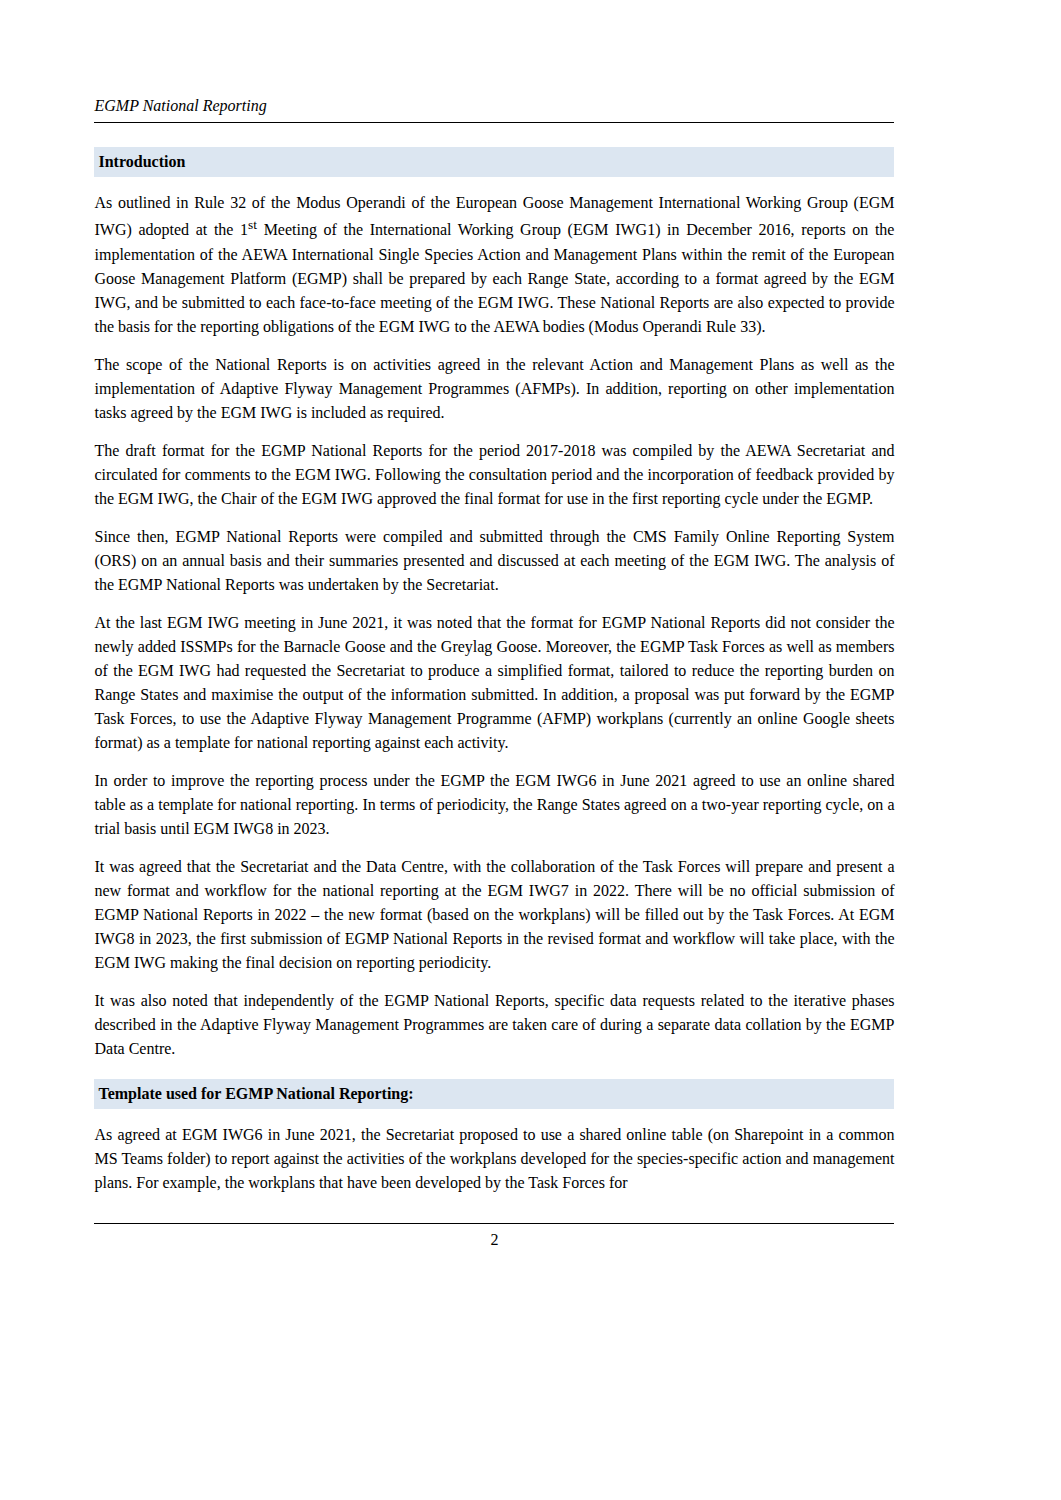EGMP National Reporting
Introduction
As outlined in Rule 32 of the Modus Operandi of the European Goose Management International Working Group (EGM IWG) adopted at the 1st Meeting of the International Working Group (EGM IWG1) in December 2016, reports on the implementation of the AEWA International Single Species Action and Management Plans within the remit of the European Goose Management Platform (EGMP) shall be prepared by each Range State, according to a format agreed by the EGM IWG, and be submitted to each face-to-face meeting of the EGM IWG. These National Reports are also expected to provide the basis for the reporting obligations of the EGM IWG to the AEWA bodies (Modus Operandi Rule 33).
The scope of the National Reports is on activities agreed in the relevant Action and Management Plans as well as the implementation of Adaptive Flyway Management Programmes (AFMPs). In addition, reporting on other implementation tasks agreed by the EGM IWG is included as required.
The draft format for the EGMP National Reports for the period 2017-2018 was compiled by the AEWA Secretariat and circulated for comments to the EGM IWG. Following the consultation period and the incorporation of feedback provided by the EGM IWG, the Chair of the EGM IWG approved the final format for use in the first reporting cycle under the EGMP.
Since then, EGMP National Reports were compiled and submitted through the CMS Family Online Reporting System (ORS) on an annual basis and their summaries presented and discussed at each meeting of the EGM IWG. The analysis of the EGMP National Reports was undertaken by the Secretariat.
At the last EGM IWG meeting in June 2021, it was noted that the format for EGMP National Reports did not consider the newly added ISSMPs for the Barnacle Goose and the Greylag Goose. Moreover, the EGMP Task Forces as well as members of the EGM IWG had requested the Secretariat to produce a simplified format, tailored to reduce the reporting burden on Range States and maximise the output of the information submitted. In addition, a proposal was put forward by the EGMP Task Forces, to use the Adaptive Flyway Management Programme (AFMP) workplans (currently an online Google sheets format) as a template for national reporting against each activity.
In order to improve the reporting process under the EGMP the EGM IWG6 in June 2021 agreed to use an online shared table as a template for national reporting. In terms of periodicity, the Range States agreed on a two-year reporting cycle, on a trial basis until EGM IWG8 in 2023.
It was agreed that the Secretariat and the Data Centre, with the collaboration of the Task Forces will prepare and present a new format and workflow for the national reporting at the EGM IWG7 in 2022. There will be no official submission of EGMP National Reports in 2022 – the new format (based on the workplans) will be filled out by the Task Forces. At EGM IWG8 in 2023, the first submission of EGMP National Reports in the revised format and workflow will take place, with the EGM IWG making the final decision on reporting periodicity.
It was also noted that independently of the EGMP National Reports, specific data requests related to the iterative phases described in the Adaptive Flyway Management Programmes are taken care of during a separate data collation by the EGMP Data Centre.
Template used for EGMP National Reporting:
As agreed at EGM IWG6 in June 2021, the Secretariat proposed to use a shared online table (on Sharepoint in a common MS Teams folder) to report against the activities of the workplans developed for the species-specific action and management plans. For example, the workplans that have been developed by the Task Forces for
2